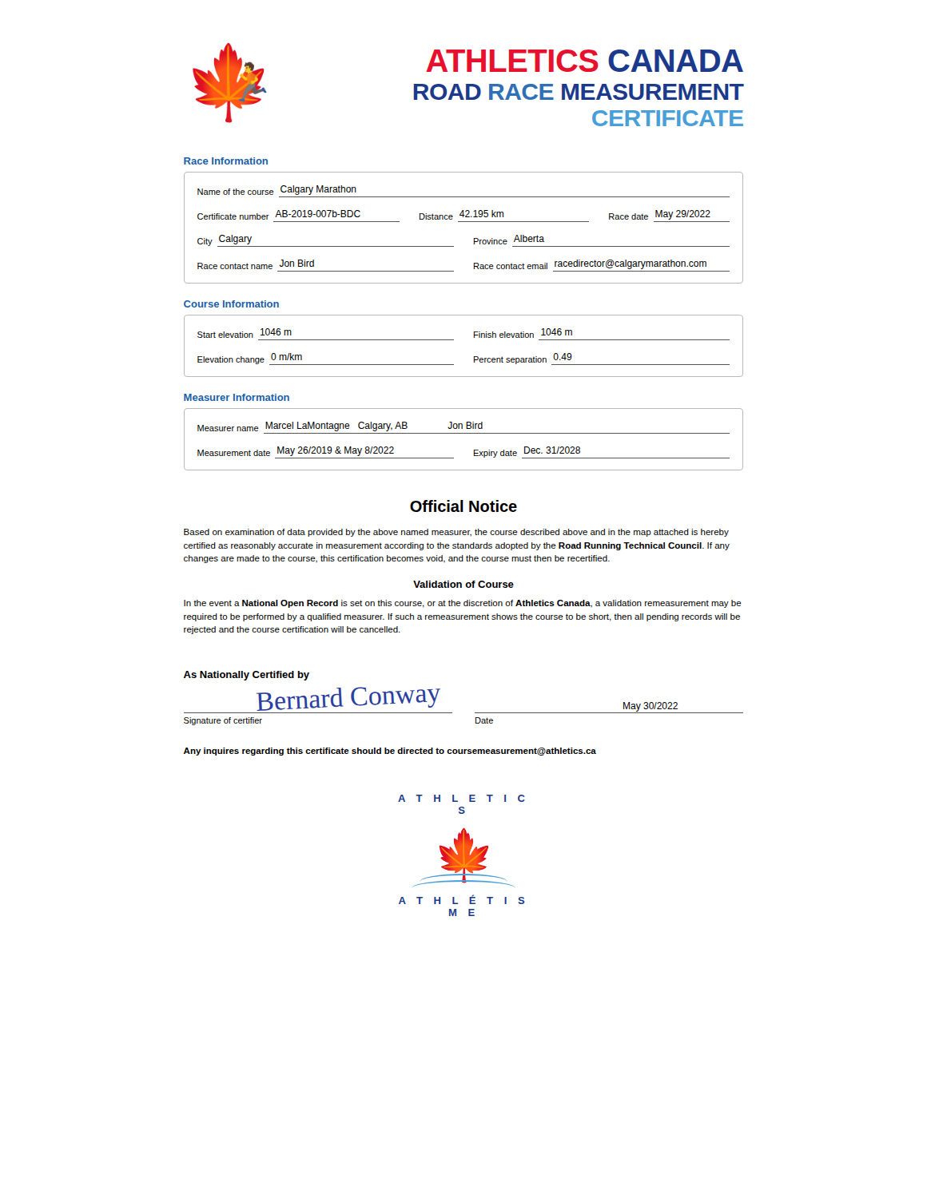🍁🏃
ATHLETICS CANADA
ROAD RACE MEASUREMENT CERTIFICATE
Race Information
Name of the course Calgary Marathon
Certificate number AB-2019-007b-BDC
Distance 42.195 km
Race date May 29/2022
City Calgary
Province Alberta
Race contact name Jon Bird
Race contact email racedirector@calgarymarathon.com
Course Information
Start elevation 1046 m
Finish elevation 1046 m
Elevation change 0 m/km
Percent separation 0.49
Measurer Information
Measurer name Marcel LaMontagne Calgary, AB Jon Bird
Measurement date May 26/2019 & May 8/2022
Expiry date Dec. 31/2028
Official Notice
Based on examination of data provided by the above named measurer, the course described above and in the map attached is hereby certified as reasonably accurate in measurement according to the standards adopted by the Road Running Technical Council. If any changes are made to the course, this certification becomes void, and the course must then be recertified.
Validation of Course
In the event a National Open Record is set on this course, or at the discretion of Athletics Canada, a validation remeasurement may be required to be performed by a qualified measurer. If such a remeasurement shows the course to be short, then all pending records will be rejected and the course certification will be cancelled.
As Nationally Certified by
Bernard Conway
May 30/2022
Signature of certifier
Date
Any inquires regarding this certificate should be directed to coursemeasurement@athletics.ca
A T H L E T I C S
🍁
A T H L É T I S M E